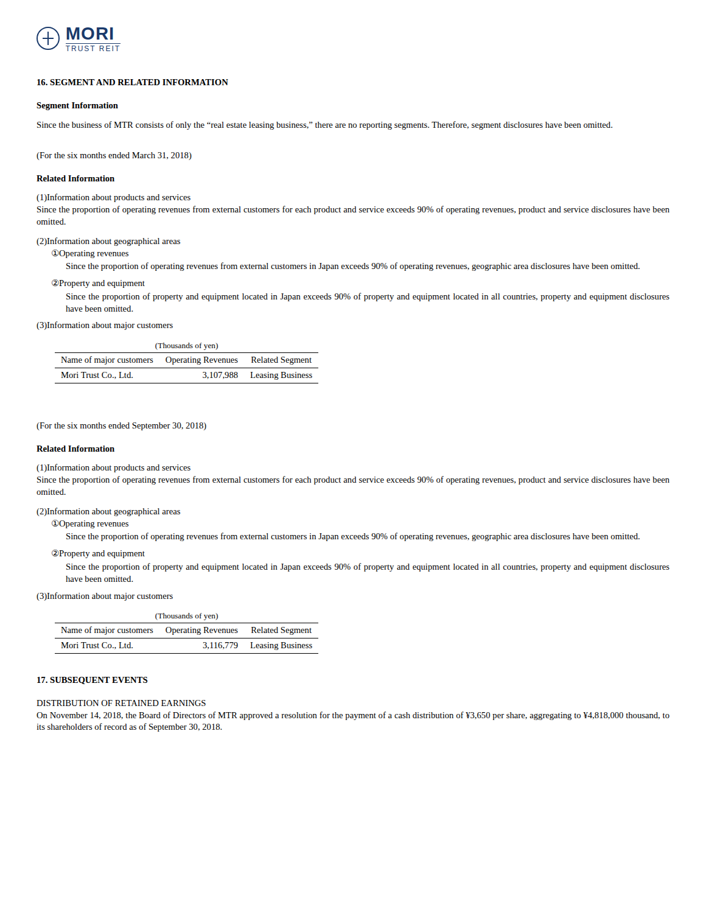MORI TRUST REIT
16. SEGMENT AND RELATED INFORMATION
Segment Information
Since the business of MTR consists of only the “real estate leasing business,” there are no reporting segments. Therefore, segment disclosures have been omitted.
(For the six months ended March 31, 2018)
Related Information
(1)Information about products and services
Since the proportion of operating revenues from external customers for each product and service exceeds 90% of operating revenues, product and service disclosures have been omitted.
(2)Information about geographical areas
①Operating revenues
Since the proportion of operating revenues from external customers in Japan exceeds 90% of operating revenues, geographic area disclosures have been omitted.
②Property and equipment
Since the proportion of property and equipment located in Japan exceeds 90% of property and equipment located in all countries, property and equipment disclosures have been omitted.
(3)Information about major customers
(Thousands of yen)
| Name of major customers | Operating Revenues | Related Segment |
| --- | --- | --- |
| Mori Trust Co., Ltd. | 3,107,988 | Leasing Business |
(For the six months ended September 30, 2018)
Related Information
(1)Information about products and services
Since the proportion of operating revenues from external customers for each product and service exceeds 90% of operating revenues, product and service disclosures have been omitted.
(2)Information about geographical areas
①Operating revenues
Since the proportion of operating revenues from external customers in Japan exceeds 90% of operating revenues, geographic area disclosures have been omitted.
②Property and equipment
Since the proportion of property and equipment located in Japan exceeds 90% of property and equipment located in all countries, property and equipment disclosures have been omitted.
(3)Information about major customers
(Thousands of yen)
| Name of major customers | Operating Revenues | Related Segment |
| --- | --- | --- |
| Mori Trust Co., Ltd. | 3,116,779 | Leasing Business |
17. SUBSEQUENT EVENTS
DISTRIBUTION OF RETAINED EARNINGS
On November 14, 2018, the Board of Directors of MTR approved a resolution for the payment of a cash distribution of ¥3,650 per share, aggregating to ¥4,818,000 thousand, to its shareholders of record as of September 30, 2018.